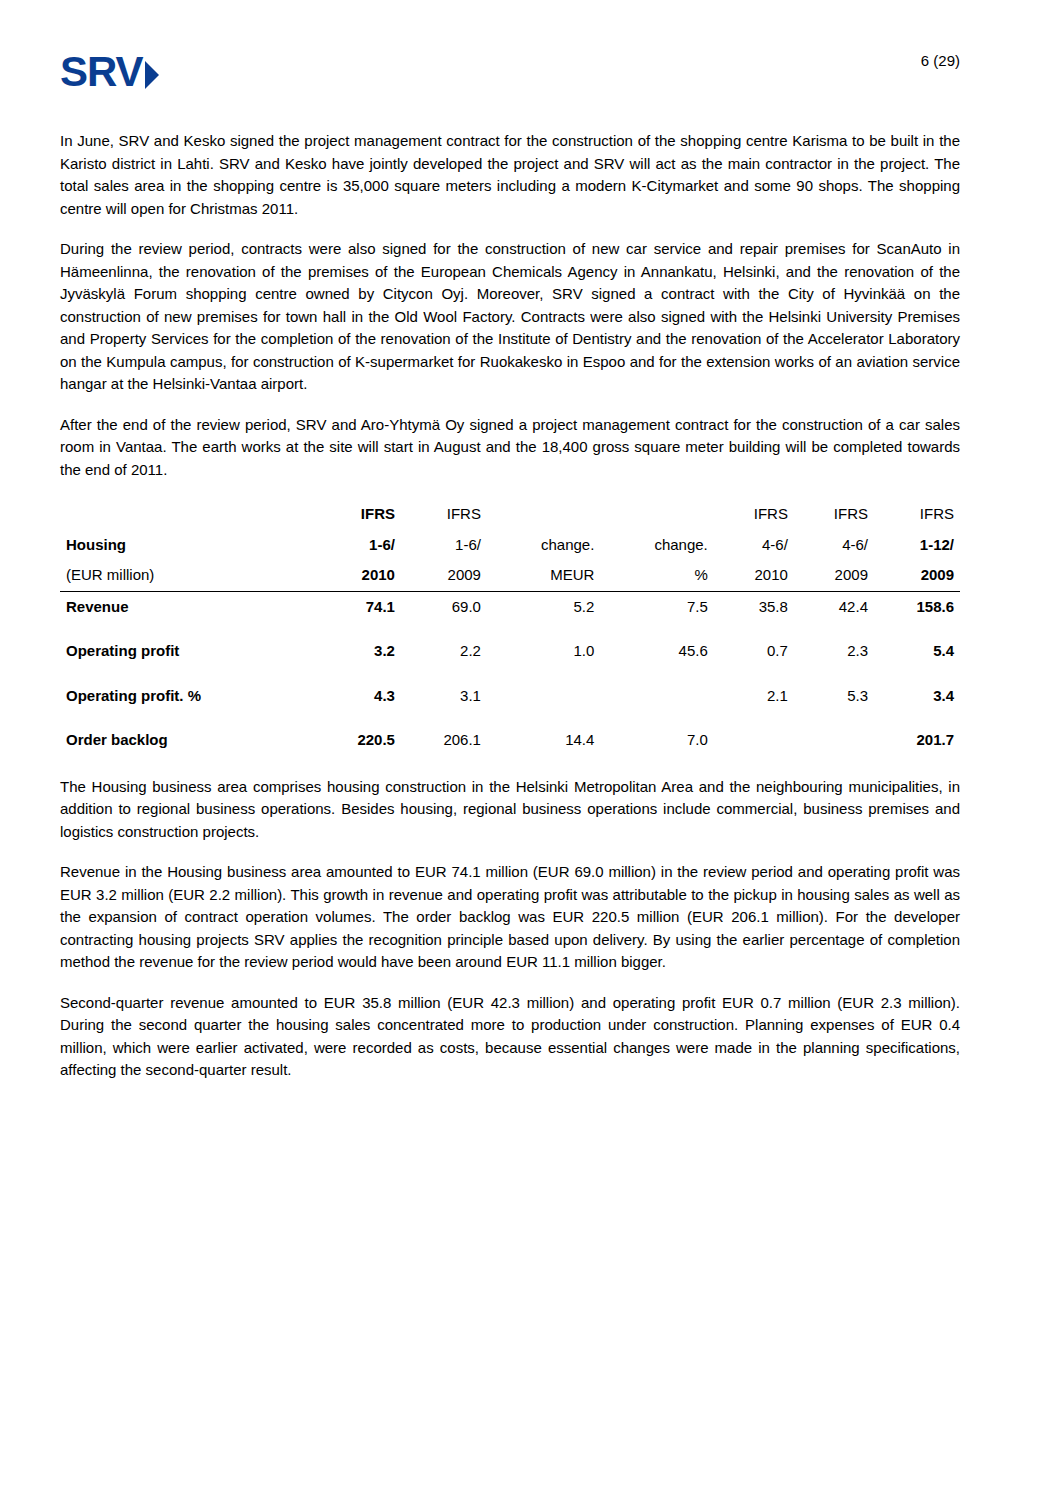SRV 6 (29)
In June, SRV and Kesko signed the project management contract for the construction of the shopping centre Karisma to be built in the Karisto district in Lahti. SRV and Kesko have jointly developed the project and SRV will act as the main contractor in the project. The total sales area in the shopping centre is 35,000 square meters including a modern K-Citymarket and some 90 shops. The shopping centre will open for Christmas 2011.
During the review period, contracts were also signed for the construction of new car service and repair premises for ScanAuto in Hämeenlinna, the renovation of the premises of the European Chemicals Agency in Annankatu, Helsinki, and the renovation of the Jyväskylä Forum shopping centre owned by Citycon Oyj. Moreover, SRV signed a contract with the City of Hyvinkää on the construction of new premises for town hall in the Old Wool Factory. Contracts were also signed with the Helsinki University Premises and Property Services for the completion of the renovation of the Institute of Dentistry and the renovation of the Accelerator Laboratory on the Kumpula campus, for construction of K-supermarket for Ruokakesko in Espoo and for the extension works of an aviation service hangar at the Helsinki-Vantaa airport.
After the end of the review period, SRV and Aro-Yhtymä Oy signed a project management contract for the construction of a car sales room in Vantaa. The earth works at the site will start in August and the 18,400 gross square meter building will be completed towards the end of 2011.
| | IFRS | IFRS | | | IFRS | IFRS | IFRS |
| --- | --- | --- | --- | --- | --- | --- | --- |
| Housing | 1-6/ | 1-6/ | change. | change. | 4-6/ | 4-6/ | 1-12/ |
| (EUR million) | 2010 | 2009 | MEUR | % | 2010 | 2009 | 2009 |
| Revenue | 74.1 | 69.0 | 5.2 | 7.5 | 35.8 | 42.4 | 158.6 |
| Operating profit | 3.2 | 2.2 | 1.0 | 45.6 | 0.7 | 2.3 | 5.4 |
| Operating profit. % | 4.3 | 3.1 | | | 2.1 | 5.3 | 3.4 |
| Order backlog | 220.5 | 206.1 | 14.4 | 7.0 | | | 201.7 |
The Housing business area comprises housing construction in the Helsinki Metropolitan Area and the neighbouring municipalities, in addition to regional business operations. Besides housing, regional business operations include commercial, business premises and logistics construction projects.
Revenue in the Housing business area amounted to EUR 74.1 million (EUR 69.0 million) in the review period and operating profit was EUR 3.2 million (EUR 2.2 million). This growth in revenue and operating profit was attributable to the pickup in housing sales as well as the expansion of contract operation volumes. The order backlog was EUR 220.5 million (EUR 206.1 million). For the developer contracting housing projects SRV applies the recognition principle based upon delivery. By using the earlier percentage of completion method the revenue for the review period would have been around EUR 11.1 million bigger.
Second-quarter revenue amounted to EUR 35.8 million (EUR 42.3 million) and operating profit EUR 0.7 million (EUR 2.3 million). During the second quarter the housing sales concentrated more to production under construction. Planning expenses of EUR 0.4 million, which were earlier activated, were recorded as costs, because essential changes were made in the planning specifications, affecting the second-quarter result.